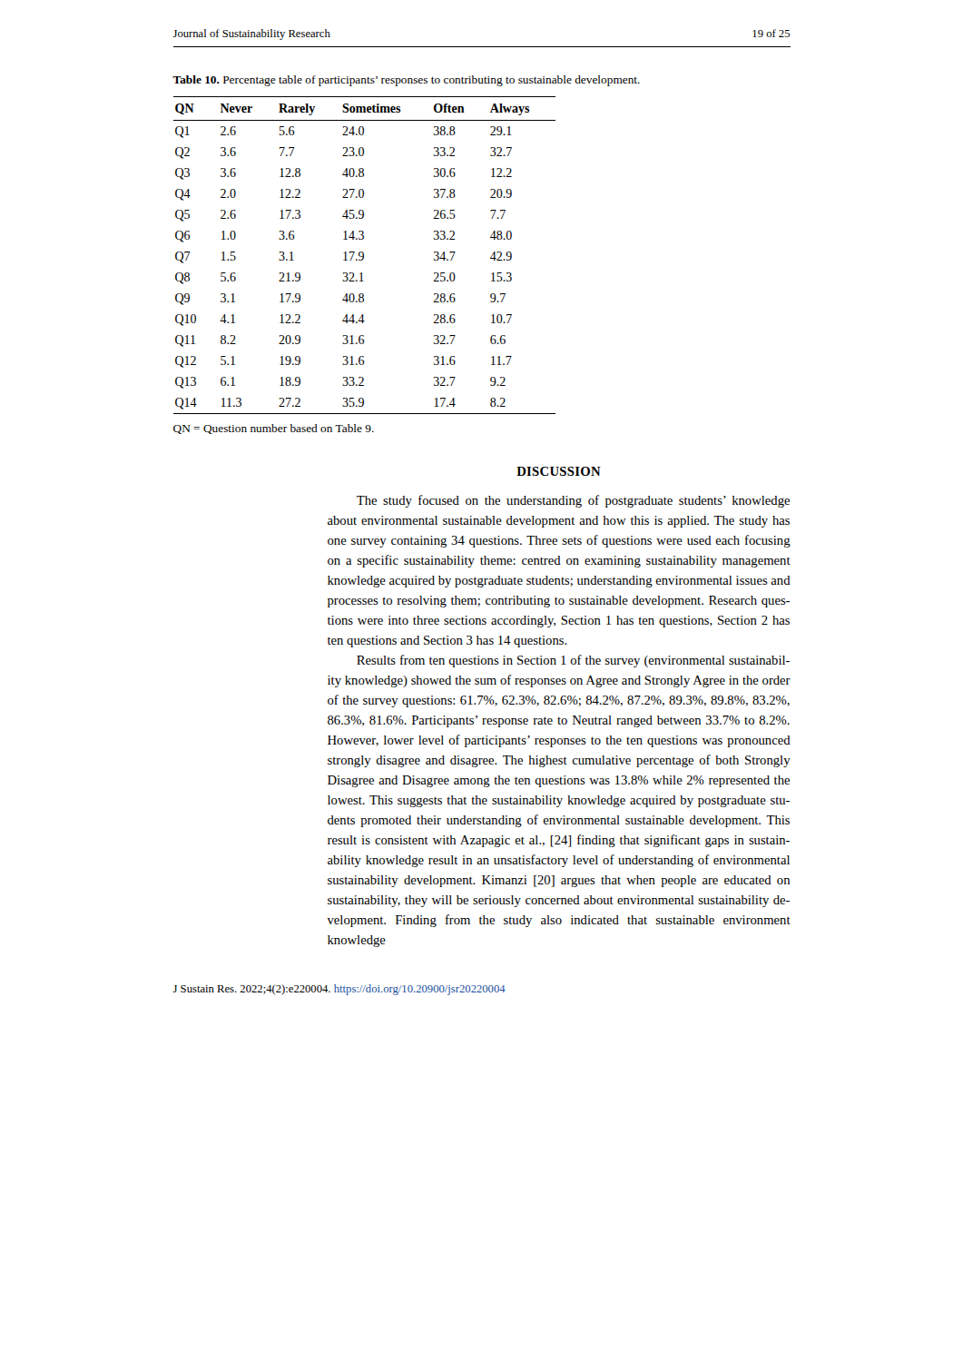Journal of Sustainability Research 19 of 25
Table 10. Percentage table of participants’ responses to contributing to sustainable development.
| QN | Never | Rarely | Sometimes | Often | Always |
| --- | --- | --- | --- | --- | --- |
| Q1 | 2.6 | 5.6 | 24.0 | 38.8 | 29.1 |
| Q2 | 3.6 | 7.7 | 23.0 | 33.2 | 32.7 |
| Q3 | 3.6 | 12.8 | 40.8 | 30.6 | 12.2 |
| Q4 | 2.0 | 12.2 | 27.0 | 37.8 | 20.9 |
| Q5 | 2.6 | 17.3 | 45.9 | 26.5 | 7.7 |
| Q6 | 1.0 | 3.6 | 14.3 | 33.2 | 48.0 |
| Q7 | 1.5 | 3.1 | 17.9 | 34.7 | 42.9 |
| Q8 | 5.6 | 21.9 | 32.1 | 25.0 | 15.3 |
| Q9 | 3.1 | 17.9 | 40.8 | 28.6 | 9.7 |
| Q10 | 4.1 | 12.2 | 44.4 | 28.6 | 10.7 |
| Q11 | 8.2 | 20.9 | 31.6 | 32.7 | 6.6 |
| Q12 | 5.1 | 19.9 | 31.6 | 31.6 | 11.7 |
| Q13 | 6.1 | 18.9 | 33.2 | 32.7 | 9.2 |
| Q14 | 11.3 | 27.2 | 35.9 | 17.4 | 8.2 |
QN = Question number based on Table 9.
DISCUSSION
The study focused on the understanding of postgraduate students’ knowledge about environmental sustainable development and how this is applied. The study has one survey containing 34 questions. Three sets of questions were used each focusing on a specific sustainability theme: centred on examining sustainability management knowledge acquired by postgraduate students; understanding environmental issues and processes to resolving them; contributing to sustainable development. Research questions were into three sections accordingly, Section 1 has ten questions, Section 2 has ten questions and Section 3 has 14 questions.
Results from ten questions in Section 1 of the survey (environmental sustainability knowledge) showed the sum of responses on Agree and Strongly Agree in the order of the survey questions: 61.7%, 62.3%, 82.6%; 84.2%, 87.2%, 89.3%, 89.8%, 83.2%, 86.3%, 81.6%. Participants’ response rate to Neutral ranged between 33.7% to 8.2%. However, lower level of participants’ responses to the ten questions was pronounced strongly disagree and disagree. The highest cumulative percentage of both Strongly Disagree and Disagree among the ten questions was 13.8% while 2% represented the lowest. This suggests that the sustainability knowledge acquired by postgraduate students promoted their understanding of environmental sustainable development. This result is consistent with Azapagic et al., [24] finding that significant gaps in sustainability knowledge result in an unsatisfactory level of understanding of environmental sustainability development. Kimanzi [20] argues that when people are educated on sustainability, they will be seriously concerned about environmental sustainability development. Finding from the study also indicated that sustainable environment knowledge
J Sustain Res. 2022;4(2):e220004. https://doi.org/10.20900/jsr20220004